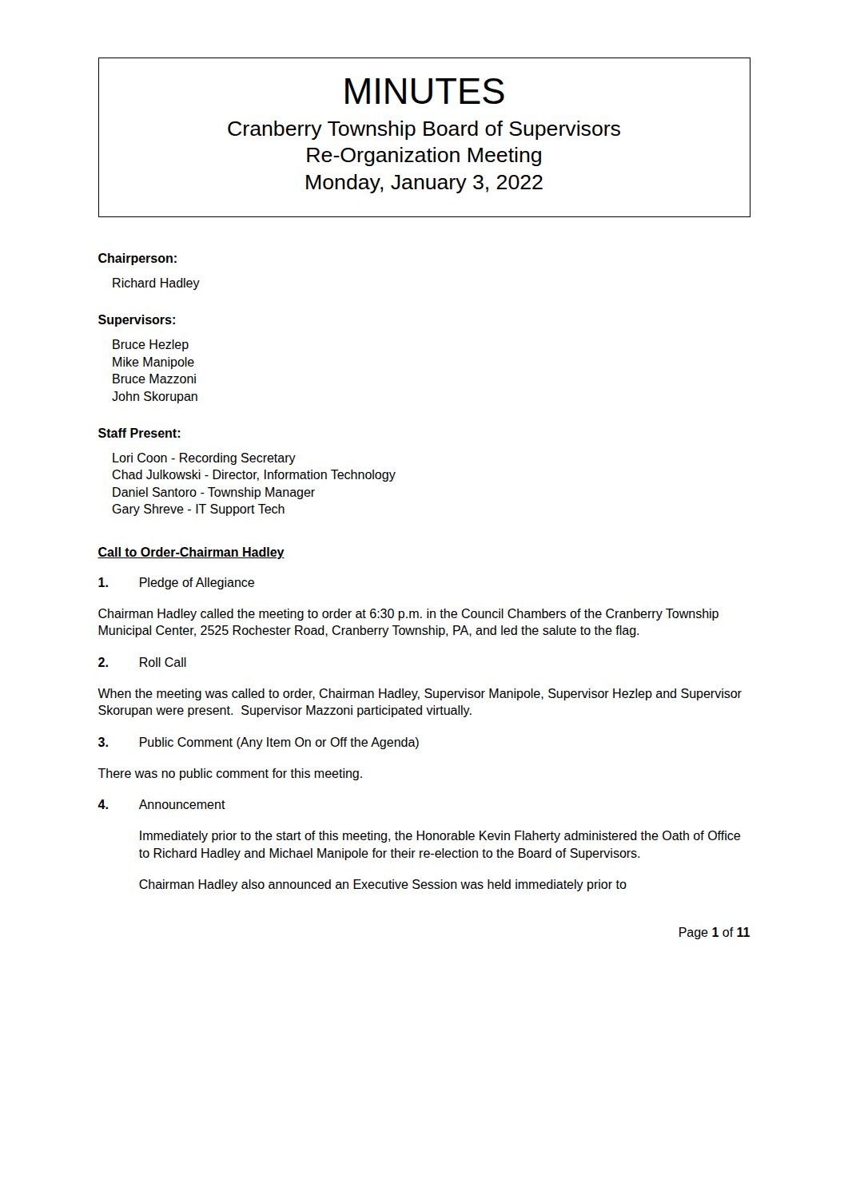MINUTES
Cranberry Township Board of Supervisors
Re-Organization Meeting
Monday, January 3, 2022
Chairperson:
Richard Hadley
Supervisors:
Bruce Hezlep
Mike Manipole
Bruce Mazzoni
John Skorupan
Staff Present:
Lori Coon - Recording Secretary
Chad Julkowski - Director, Information Technology
Daniel Santoro - Township Manager
Gary Shreve - IT Support Tech
Call to Order-Chairman Hadley
1.
Pledge of Allegiance
Chairman Hadley called the meeting to order at 6:30 p.m. in the Council Chambers of the Cranberry Township Municipal Center, 2525 Rochester Road, Cranberry Township, PA, and led the salute to the flag.
2.
Roll Call
When the meeting was called to order, Chairman Hadley, Supervisor Manipole, Supervisor Hezlep and Supervisor Skorupan were present. Supervisor Mazzoni participated virtually.
3.
Public Comment (Any Item On or Off the Agenda)
There was no public comment for this meeting.
4.
Announcement
Immediately prior to the start of this meeting, the Honorable Kevin Flaherty administered the Oath of Office to Richard Hadley and Michael Manipole for their re-election to the Board of Supervisors.
Chairman Hadley also announced an Executive Session was held immediately prior to
Page 1 of 11